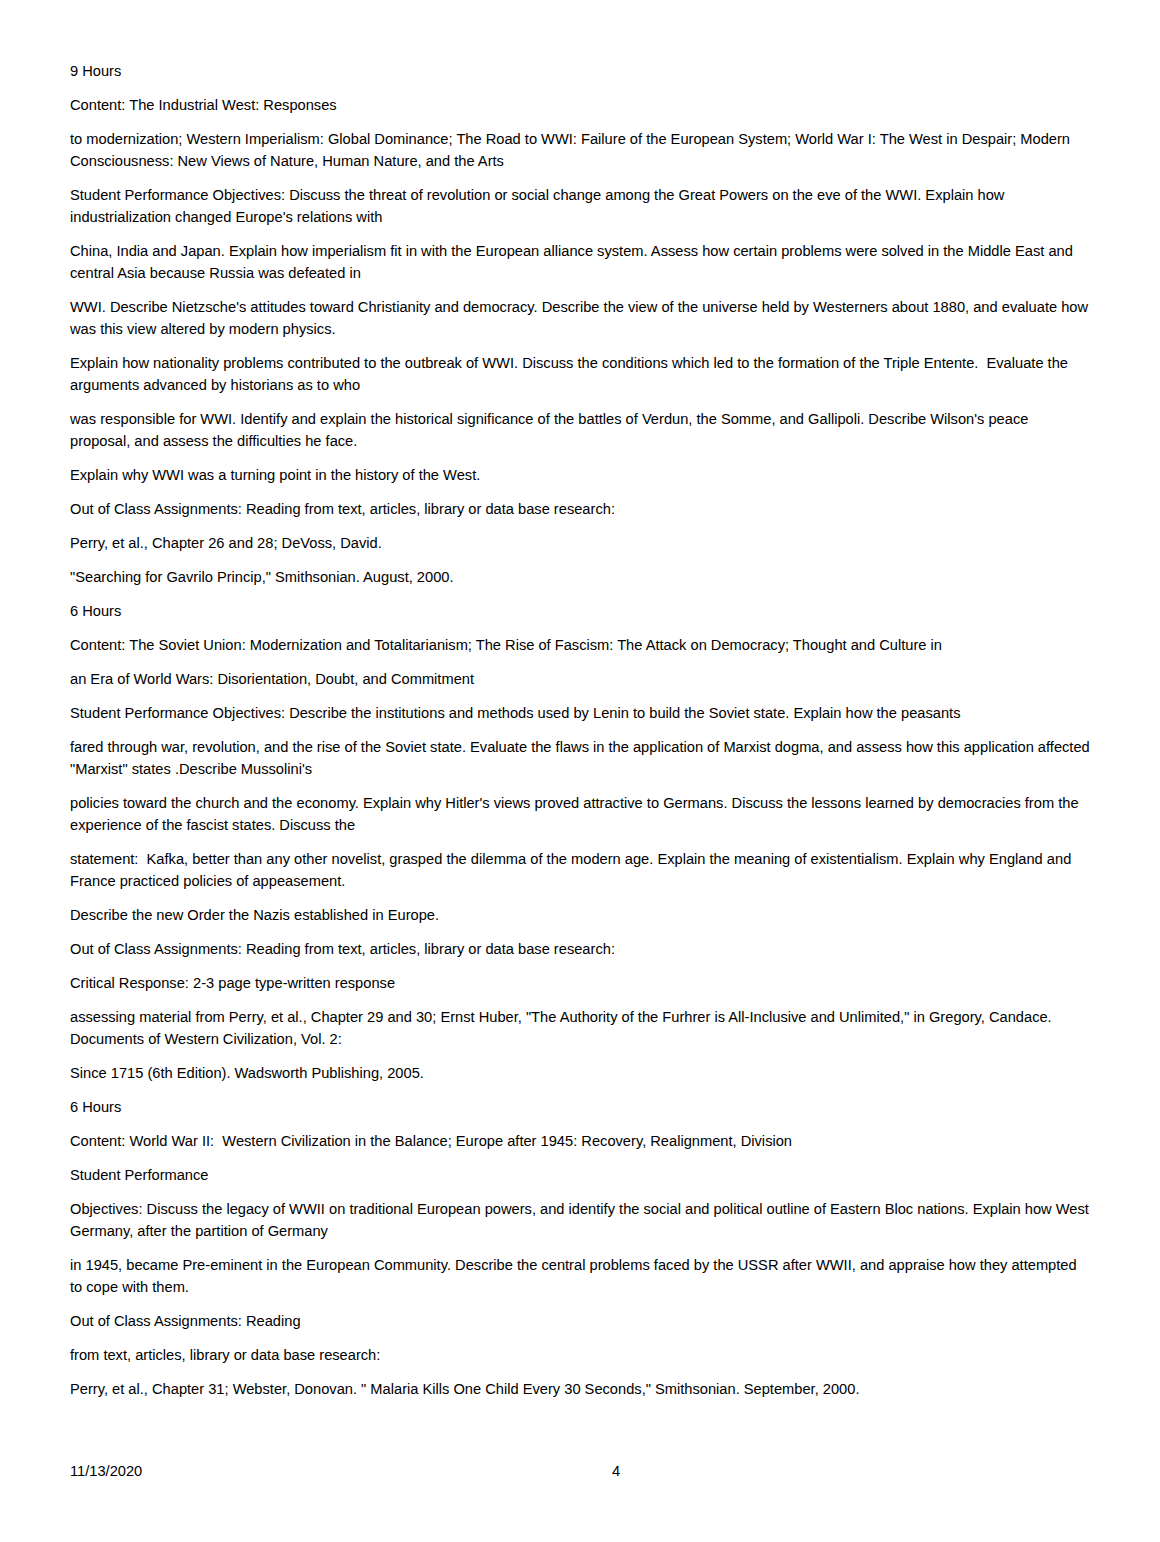9 Hours
Content: The Industrial West: Responses
to modernization; Western Imperialism: Global Dominance; The Road to WWI: Failure of the European System; World War I: The West in Despair; Modern Consciousness: New Views of Nature, Human Nature, and the Arts
Student Performance Objectives: Discuss the threat of revolution or social change among the Great Powers on the eve of the WWI. Explain how industrialization changed Europe's relations with
China, India and Japan. Explain how imperialism fit in with the European alliance system. Assess how certain problems were solved in the Middle East and central Asia because Russia was defeated in
WWI. Describe Nietzsche's attitudes toward Christianity and democracy. Describe the view of the universe held by Westerners about 1880, and evaluate how was this view altered by modern physics.
Explain how nationality problems contributed to the outbreak of WWI. Discuss the conditions which led to the formation of the Triple Entente. Evaluate the arguments advanced by historians as to who
was responsible for WWI. Identify and explain the historical significance of the battles of Verdun, the Somme, and Gallipoli. Describe Wilson's peace proposal, and assess the difficulties he face.
Explain why WWI was a turning point in the history of the West.
Out of Class Assignments: Reading from text, articles, library or data base research:
Perry, et al., Chapter 26 and 28; DeVoss, David.
"Searching for Gavrilo Princip," Smithsonian. August, 2000.
6 Hours
Content: The Soviet Union: Modernization and Totalitarianism; The Rise of Fascism: The Attack on Democracy; Thought and Culture in
an Era of World Wars: Disorientation, Doubt, and Commitment
Student Performance Objectives: Describe the institutions and methods used by Lenin to build the Soviet state. Explain how the peasants
fared through war, revolution, and the rise of the Soviet state. Evaluate the flaws in the application of Marxist dogma, and assess how this application affected "Marxist" states .Describe Mussolini's
policies toward the church and the economy. Explain why Hitler's views proved attractive to Germans. Discuss the lessons learned by democracies from the experience of the fascist states. Discuss the
statement: Kafka, better than any other novelist, grasped the dilemma of the modern age. Explain the meaning of existentialism. Explain why England and France practiced policies of appeasement.
Describe the new Order the Nazis established in Europe.
Out of Class Assignments: Reading from text, articles, library or data base research:
Critical Response: 2-3 page type-written response
assessing material from Perry, et al., Chapter 29 and 30; Ernst Huber, "The Authority of the Furhrer is All-Inclusive and Unlimited," in Gregory, Candace. Documents of Western Civilization, Vol. 2:
Since 1715 (6th Edition). Wadsworth Publishing, 2005.
6 Hours
Content: World War II: Western Civilization in the Balance; Europe after 1945: Recovery, Realignment, Division
Student Performance
Objectives: Discuss the legacy of WWII on traditional European powers, and identify the social and political outline of Eastern Bloc nations. Explain how West Germany, after the partition of Germany
in 1945, became Pre-eminent in the European Community. Describe the central problems faced by the USSR after WWII, and appraise how they attempted to cope with them.
Out of Class Assignments: Reading
from text, articles, library or data base research:
Perry, et al., Chapter 31; Webster, Donovan. " Malaria Kills One Child Every 30 Seconds," Smithsonian. September, 2000.
11/13/2020 4